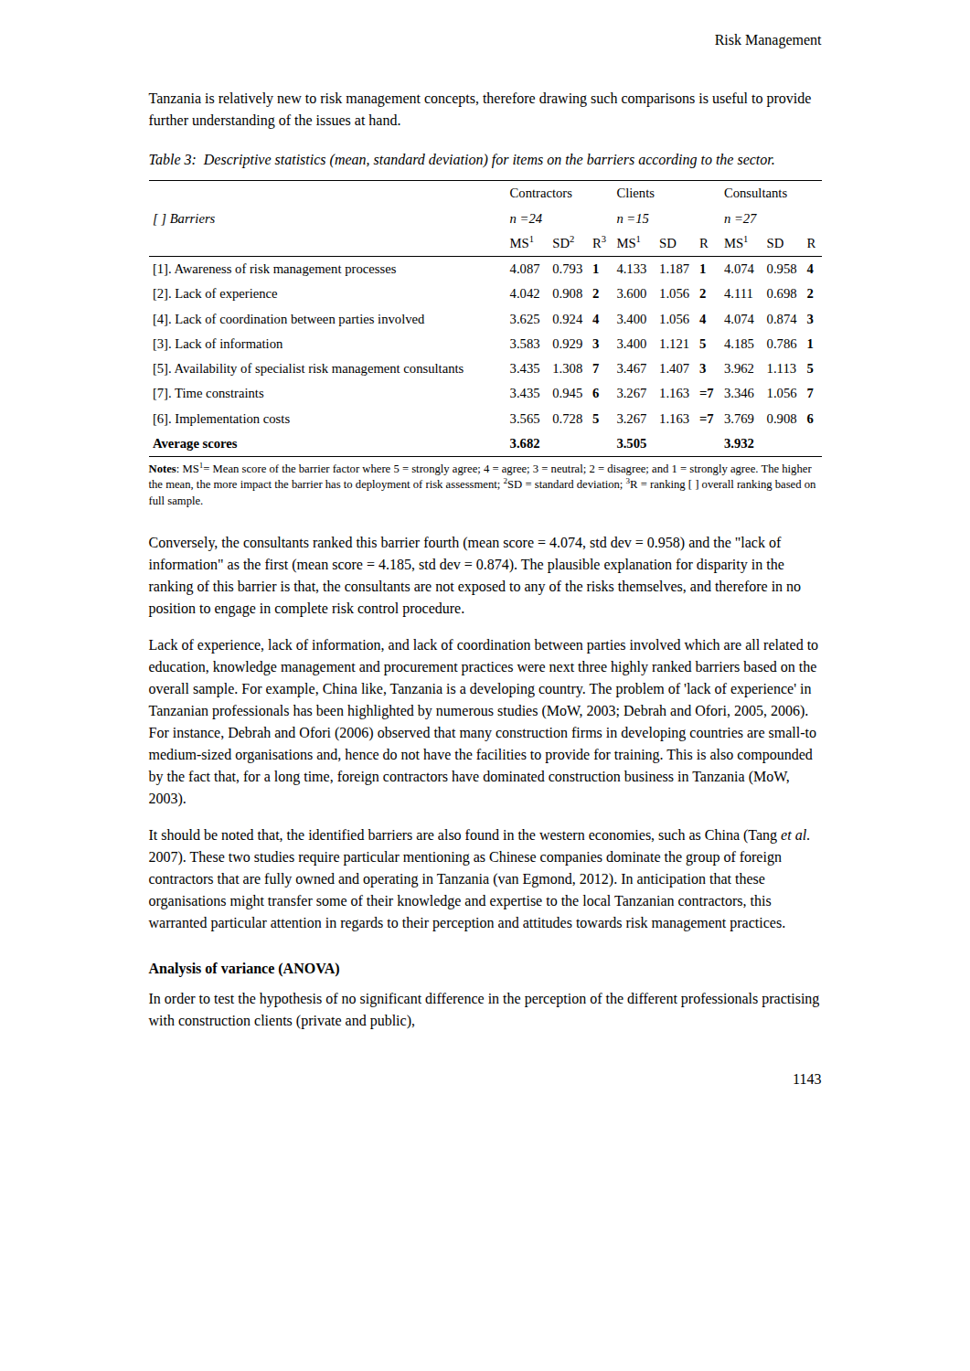Risk Management
Tanzania is relatively new to risk management concepts, therefore drawing such comparisons is useful to provide further understanding of the issues at hand.
Table 3: Descriptive statistics (mean, standard deviation) for items on the barriers according to the sector.
| | Contractors | Clients | Consultants |
| --- | --- | --- | --- |
| [ ] Barriers | n =24 | n =15 | n =27 |
| | MS 1 | SD 2 | R 3 | MS 1 | SD | R | MS 1 | SD | R |
| [1]. Awareness of risk management processes | 4.087 | 0.793 | 1 | 4.133 | 1.187 | 1 | 4.074 | 0.958 | 4 |
| [2]. Lack of experience | 4.042 | 0.908 | 2 | 3.600 | 1.056 | 2 | 4.111 | 0.698 | 2 |
| [4]. Lack of coordination between parties involved | 3.625 | 0.924 | 4 | 3.400 | 1.056 | 4 | 4.074 | 0.874 | 3 |
| [3]. Lack of information | 3.583 | 0.929 | 3 | 3.400 | 1.121 | 5 | 4.185 | 0.786 | 1 |
| [5]. Availability of specialist risk management consultants | 3.435 | 1.308 | 7 | 3.467 | 1.407 | 3 | 3.962 | 1.113 | 5 |
| [7]. Time constraints | 3.435 | 0.945 | 6 | 3.267 | 1.163 | =7 | 3.346 | 1.056 | 7 |
| [6]. Implementation costs | 3.565 | 0.728 | 5 | 3.267 | 1.163 | =7 | 3.769 | 0.908 | 6 |
| Average scores | 3.682 | 3.505 | 3.932 |
Notes: MS1= Mean score of the barrier factor where 5 = strongly agree; 4 = agree; 3 = neutral; 2 = disagree; and 1 = strongly agree. The higher the mean, the more impact the barrier has to deployment of risk assessment; 2SD = standard deviation; 3R = ranking [ ] overall ranking based on full sample.
Conversely, the consultants ranked this barrier fourth (mean score = 4.074, std dev = 0.958) and the "lack of information" as the first (mean score = 4.185, std dev = 0.874). The plausible explanation for disparity in the ranking of this barrier is that, the consultants are not exposed to any of the risks themselves, and therefore in no position to engage in complete risk control procedure.
Lack of experience, lack of information, and lack of coordination between parties involved which are all related to education, knowledge management and procurement practices were next three highly ranked barriers based on the overall sample. For example, China like, Tanzania is a developing country. The problem of 'lack of experience' in Tanzanian professionals has been highlighted by numerous studies (MoW, 2003; Debrah and Ofori, 2005, 2006). For instance, Debrah and Ofori (2006) observed that many construction firms in developing countries are small-to medium-sized organisations and, hence do not have the facilities to provide for training. This is also compounded by the fact that, for a long time, foreign contractors have dominated construction business in Tanzania (MoW, 2003).
It should be noted that, the identified barriers are also found in the western economies, such as China (Tang et al. 2007). These two studies require particular mentioning as Chinese companies dominate the group of foreign contractors that are fully owned and operating in Tanzania (van Egmond, 2012). In anticipation that these organisations might transfer some of their knowledge and expertise to the local Tanzanian contractors, this warranted particular attention in regards to their perception and attitudes towards risk management practices.
Analysis of variance (ANOVA)
In order to test the hypothesis of no significant difference in the perception of the different professionals practising with construction clients (private and public),
1143